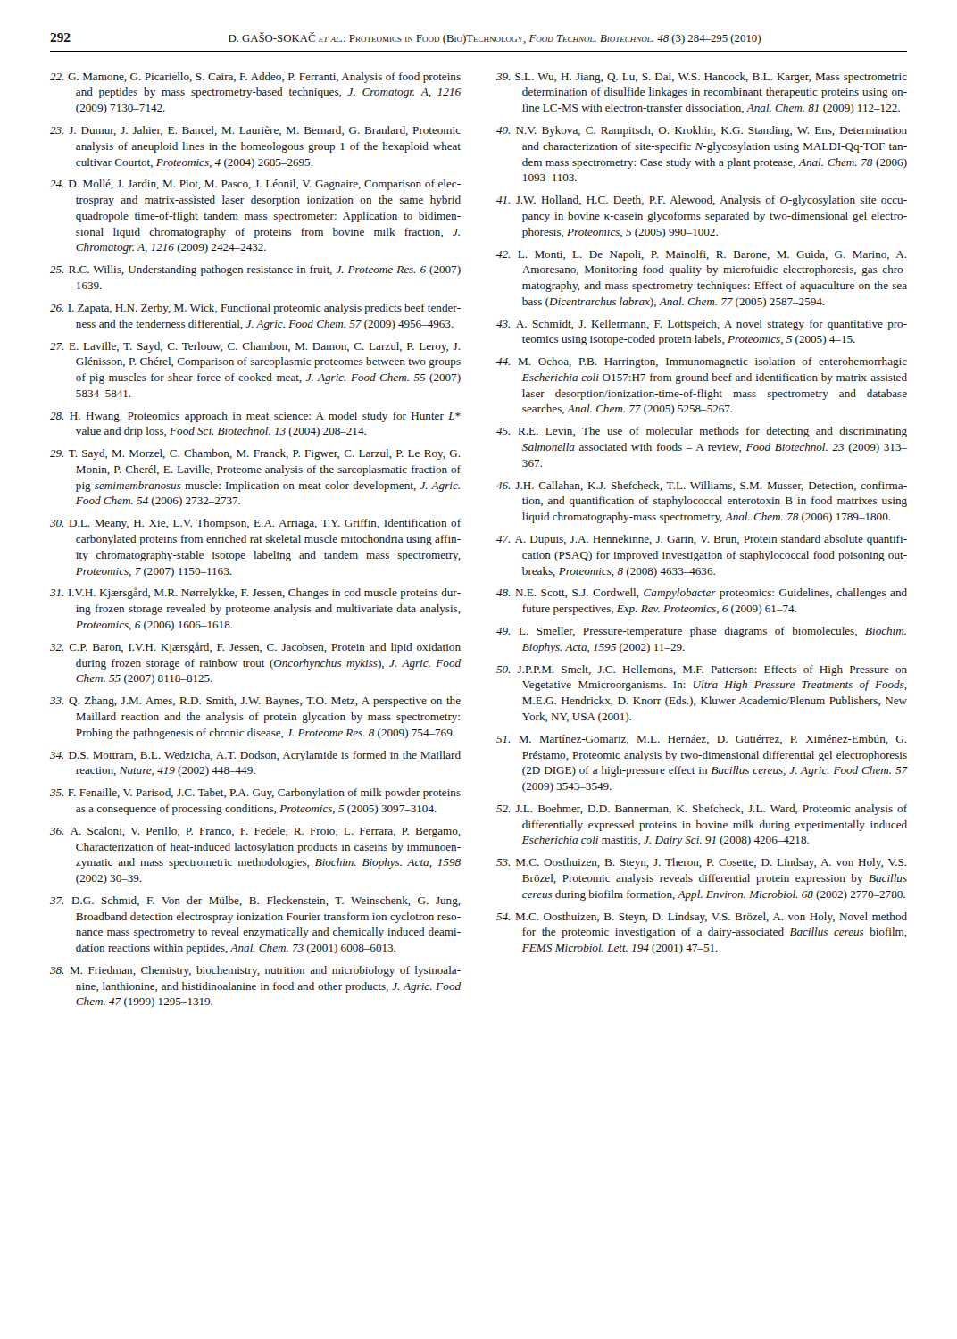292 D. GAŠO-SOKAČ et al.: Proteomics in Food (Bio)Technology, Food Technol. Biotechnol. 48 (3) 284–295 (2010)
G. Mamone, G. Picariello, S. Caira, F. Addeo, P. Ferranti, Analysis of food proteins and peptides by mass spectrometry-based techniques, J. Cromatogr. A, 1216 (2009) 7130–7142.
J. Dumur, J. Jahier, E. Bancel, M. Laurière, M. Bernard, G. Branlard, Proteomic analysis of aneuploid lines in the homeologous group 1 of the hexaploid wheat cultivar Courtot, Proteomics, 4 (2004) 2685–2695.
D. Mollé, J. Jardin, M. Piot, M. Pasco, J. Léonil, V. Gagnaire, Comparison of electrospray and matrix-assisted laser desorption ionization on the same hybrid quadropole time-of-flight tandem mass spectrometer: Application to bidimensional liquid chromatography of proteins from bovine milk fraction, J. Chromatogr. A, 1216 (2009) 2424–2432.
R.C. Willis, Understanding pathogen resistance in fruit, J. Proteome Res. 6 (2007) 1639.
I. Zapata, H.N. Zerby, M. Wick, Functional proteomic analysis predicts beef tenderness and the tenderness differential, J. Agric. Food Chem. 57 (2009) 4956–4963.
E. Laville, T. Sayd, C. Terlouw, C. Chambon, M. Damon, C. Larzul, P. Leroy, J. Glénisson, P. Chérel, Comparison of sarcoplasmic proteomes between two groups of pig muscles for shear force of cooked meat, J. Agric. Food Chem. 55 (2007) 5834–5841.
H. Hwang, Proteomics approach in meat science: A model study for Hunter L* value and drip loss, Food Sci. Biotechnol. 13 (2004) 208–214.
T. Sayd, M. Morzel, C. Chambon, M. Franck, P. Figwer, C. Larzul, P. Le Roy, G. Monin, P. Cherél, E. Laville, Proteome analysis of the sarcoplasmatic fraction of pig semimembranosus muscle: Implication on meat color development, J. Agric. Food Chem. 54 (2006) 2732–2737.
D.L. Meany, H. Xie, L.V. Thompson, E.A. Arriaga, T.Y. Griffin, Identification of carbonylated proteins from enriched rat skeletal muscle mitochondria using affinity chromatography-stable isotope labeling and tandem mass spectrometry, Proteomics, 7 (2007) 1150–1163.
I.V.H. Kjærsgård, M.R. Nørrelykke, F. Jessen, Changes in cod muscle proteins during frozen storage revealed by proteome analysis and multivariate data analysis, Proteomics, 6 (2006) 1606–1618.
C.P. Baron, I.V.H. Kjærsgård, F. Jessen, C. Jacobsen, Protein and lipid oxidation during frozen storage of rainbow trout (Oncorhynchus mykiss), J. Agric. Food Chem. 55 (2007) 8118–8125.
Q. Zhang, J.M. Ames, R.D. Smith, J.W. Baynes, T.O. Metz, A perspective on the Maillard reaction and the analysis of protein glycation by mass spectrometry: Probing the pathogenesis of chronic disease, J. Proteome Res. 8 (2009) 754–769.
D.S. Mottram, B.L. Wedzicha, A.T. Dodson, Acrylamide is formed in the Maillard reaction, Nature, 419 (2002) 448–449.
F. Fenaille, V. Parisod, J.C. Tabet, P.A. Guy, Carbonylation of milk powder proteins as a consequence of processing conditions, Proteomics, 5 (2005) 3097–3104.
A. Scaloni, V. Perillo, P. Franco, F. Fedele, R. Froio, L. Ferrara, P. Bergamo, Characterization of heat-induced lactosylation products in caseins by immunoenzymatic and mass spectrometric methodologies, Biochim. Biophys. Acta, 1598 (2002) 30–39.
D.G. Schmid, F. Von der Mülbe, B. Fleckenstein, T. Weinschenk, G. Jung, Broadband detection electrospray ionization Fourier transform ion cyclotron resonance mass spectrometry to reveal enzymatically and chemically induced deamidation reactions within peptides, Anal. Chem. 73 (2001) 6008–6013.
M. Friedman, Chemistry, biochemistry, nutrition and microbiology of lysinoalanine, lanthionine, and histidinoalanine in food and other products, J. Agric. Food Chem. 47 (1999) 1295–1319.
S.L. Wu, H. Jiang, Q. Lu, S. Dai, W.S. Hancock, B.L. Karger, Mass spectrometric determination of disulfide linkages in recombinant therapeutic proteins using online LC-MS with electron-transfer dissociation, Anal. Chem. 81 (2009) 112–122.
N.V. Bykova, C. Rampitsch, O. Krokhin, K.G. Standing, W. Ens, Determination and characterization of site-specific N-glycosylation using MALDI-Qq-TOF tandem mass spectrometry: Case study with a plant protease, Anal. Chem. 78 (2006) 1093–1103.
J.W. Holland, H.C. Deeth, P.F. Alewood, Analysis of O-glycosylation site occupancy in bovine κ-casein glycoforms separated by two-dimensional gel electrophoresis, Proteomics, 5 (2005) 990–1002.
L. Monti, L. De Napoli, P. Mainolfi, R. Barone, M. Guida, G. Marino, A. Amoresano, Monitoring food quality by microfuidic electrophoresis, gas chromatography, and mass spectrometry techniques: Effect of aquaculture on the sea bass (Dicentrarchus labrax), Anal. Chem. 77 (2005) 2587–2594.
A. Schmidt, J. Kellermann, F. Lottspeich, A novel strategy for quantitative proteomics using isotope-coded protein labels, Proteomics, 5 (2005) 4–15.
M. Ochoa, P.B. Harrington, Immunomagnetic isolation of enterohemorrhagic Escherichia coli O157:H7 from ground beef and identification by matrix-assisted laser desorption/ionization-time-of-flight mass spectrometry and database searches, Anal. Chem. 77 (2005) 5258–5267.
R.E. Levin, The use of molecular methods for detecting and discriminating Salmonella associated with foods – A review, Food Biotechnol. 23 (2009) 313–367.
J.H. Callahan, K.J. Shefcheck, T.L. Williams, S.M. Musser, Detection, confirmation, and quantification of staphylococcal enterotoxin B in food matrixes using liquid chromatography-mass spectrometry, Anal. Chem. 78 (2006) 1789–1800.
A. Dupuis, J.A. Hennekinne, J. Garin, V. Brun, Protein standard absolute quantification (PSAQ) for improved investigation of staphylococcal food poisoning outbreaks, Proteomics, 8 (2008) 4633–4636.
N.E. Scott, S.J. Cordwell, Campylobacter proteomics: Guidelines, challenges and future perspectives, Exp. Rev. Proteomics, 6 (2009) 61–74.
L. Smeller, Pressure-temperature phase diagrams of biomolecules, Biochim. Biophys. Acta, 1595 (2002) 11–29.
J.P.P.M. Smelt, J.C. Hellemons, M.F. Patterson: Effects of High Pressure on Vegetative Mmicroorganisms. In: Ultra High Pressure Treatments of Foods, M.E.G. Hendrickx, D. Knorr (Eds.), Kluwer Academic/Plenum Publishers, New York, NY, USA (2001).
M. Martínez-Gomariz, M.L. Hernáez, D. Gutiérrez, P. Ximénez-Embún, G. Préstamo, Proteomic analysis by two-dimensional differential gel electrophoresis (2D DIGE) of a high-pressure effect in Bacillus cereus, J. Agric. Food Chem. 57 (2009) 3543–3549.
J.L. Boehmer, D.D. Bannerman, K. Shefcheck, J.L. Ward, Proteomic analysis of differentially expressed proteins in bovine milk during experimentally induced Escherichia coli mastitis, J. Dairy Sci. 91 (2008) 4206–4218.
M.C. Oosthuizen, B. Steyn, J. Theron, P. Cosette, D. Lindsay, A. von Holy, V.S. Brözel, Proteomic analysis reveals differential protein expression by Bacillus cereus during biofilm formation, Appl. Environ. Microbiol. 68 (2002) 2770–2780.
M.C. Oosthuizen, B. Steyn, D. Lindsay, V.S. Brözel, A. von Holy, Novel method for the proteomic investigation of a dairy-associated Bacillus cereus biofilm, FEMS Microbiol. Lett. 194 (2001) 47–51.